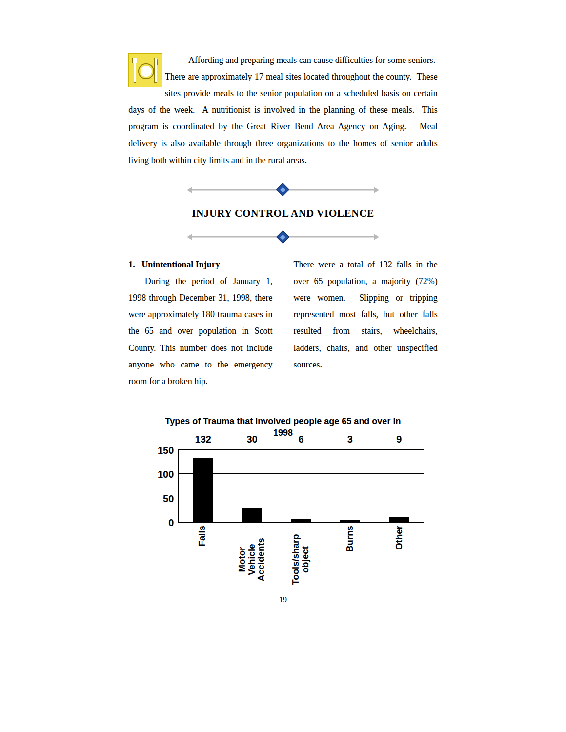Affording and preparing meals can cause difficulties for some seniors. There are approximately 17 meal sites located throughout the county. These sites provide meals to the senior population on a scheduled basis on certain days of the week. A nutrition­ist is involved in the planning of these meals. This program is coordinated by the Great River Bend Area Agency on Aging. Meal delivery is also available through three organiza­tions to the homes of senior adults living both within city limits and in the rural areas.
INJURY CONTROL AND VIOLENCE
1. Unintentional Injury
During the period of January 1, 1998 through December 31, 1998, there were ap­proximately 180 trauma cases in the 65 and over population in Scott County. This num­ber does not include anyone who came to the emergency room for a broken hip.
There were a total of 132 falls in the over 65 population, a majority (72%) were women. Slipping or tripping represented most falls, but other falls resulted from stairs, wheelchairs, ladders, chairs, and other unspecified sources.
Types of Trauma that involved people age 65 and over in
1998
150 100 50 0
132
30
6
3
9
Falls
Motor
Vehicle
Accidents
Tools/sharp
object
Burns
Other
19